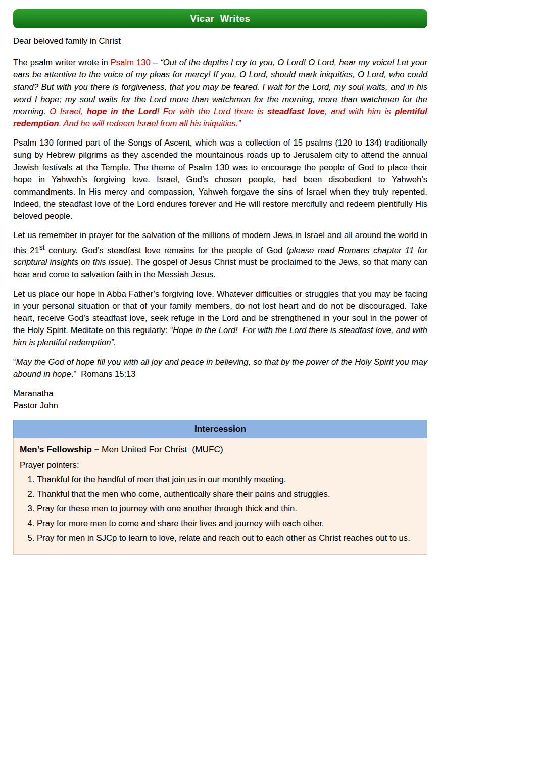Vicar Writes
Dear beloved family in Christ
The psalm writer wrote in Psalm 130 – “Out of the depths I cry to you, O Lord! O Lord, hear my voice! Let your ears be attentive to the voice of my pleas for mercy! If you, O Lord, should mark iniquities, O Lord, who could stand? But with you there is forgiveness, that you may be feared. I wait for the Lord, my soul waits, and in his word I hope; my soul waits for the Lord more than watchmen for the morning, more than watchmen for the morning. O Israel, hope in the Lord! For with the Lord there is steadfast love, and with him is plentiful redemption. And he will redeem Israel from all his iniquities.”
Psalm 130 formed part of the Songs of Ascent, which was a collection of 15 psalms (120 to 134) traditionally sung by Hebrew pilgrims as they ascended the mountainous roads up to Jerusalem city to attend the annual Jewish festivals at the Temple. The theme of Psalm 130 was to encourage the people of God to place their hope in Yahweh’s forgiving love. Israel, God’s chosen people, had been disobedient to Yahweh’s commandments. In His mercy and compassion, Yahweh forgave the sins of Israel when they truly repented. Indeed, the steadfast love of the Lord endures forever and He will restore mercifully and redeem plentifully His beloved people.
Let us remember in prayer for the salvation of the millions of modern Jews in Israel and all around the world in this 21st century. God’s steadfast love remains for the people of God (please read Romans chapter 11 for scriptural insights on this issue). The gospel of Jesus Christ must be proclaimed to the Jews, so that many can hear and come to salvation faith in the Messiah Jesus.
Let us place our hope in Abba Father’s forgiving love. Whatever difficulties or struggles that you may be facing in your personal situation or that of your family members, do not lost heart and do not be discouraged. Take heart, receive God’s steadfast love, seek refuge in the Lord and be strengthened in your soul in the power of the Holy Spirit. Meditate on this regularly: “Hope in the Lord! For with the Lord there is steadfast love, and with him is plentiful redemption”.
“May the God of hope fill you with all joy and peace in believing, so that by the power of the Holy Spirit you may abound in hope.” Romans 15:13
Maranatha
Pastor John
Intercession
Men’s Fellowship – Men United For Christ (MUFC)
Prayer pointers:
Thankful for the handful of men that join us in our monthly meeting.
Thankful that the men who come, authentically share their pains and struggles.
Pray for these men to journey with one another through thick and thin.
Pray for more men to come and share their lives and journey with each other.
Pray for men in SJCp to learn to love, relate and reach out to each other as Christ reaches out to us.